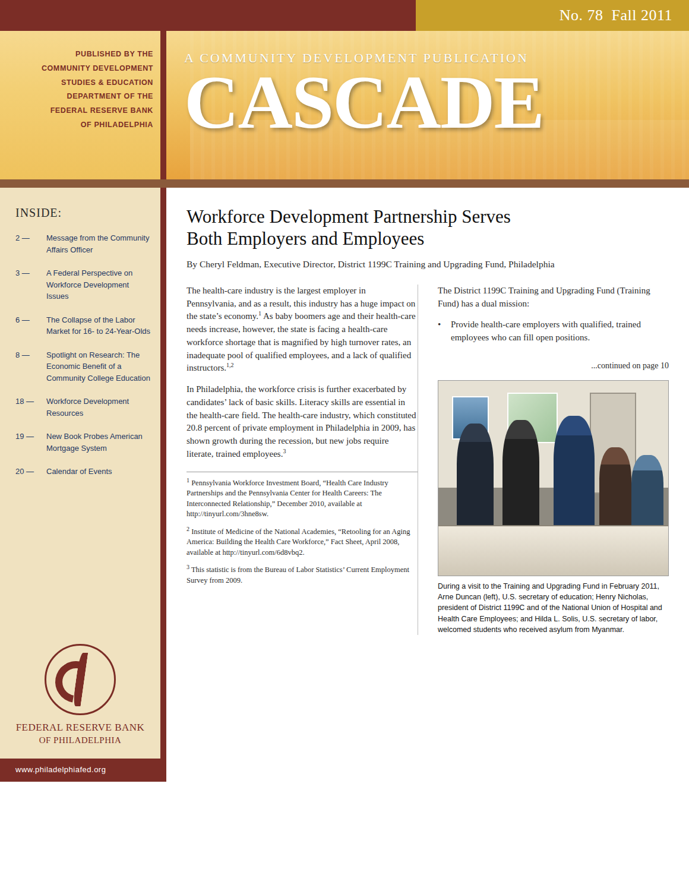No. 78 Fall 2011
PUBLISHED BY THE
COMMUNITY DEVELOPMENT
STUDIES & EDUCATION
DEPARTMENT OF THE
FEDERAL RESERVE BANK
OF PHILADELPHIA
A COMMUNITY DEVELOPMENT PUBLICATION
CASCADE
INSIDE:
2 —
Message from the Community Affairs Officer
3 —
A Federal Perspective on Workforce Development Issues
6 —
The Collapse of the Labor Market for 16- to 24-Year-Olds
8 —
Spotlight on Research: The Economic Benefit of a Community College Education
18 —
Workforce Development Resources
19 —
New Book Probes American Mortgage System
20 —
Calendar of Events
FEDERAL RESERVE BANK
OF PHILADELPHIA
www.philadelphiafed.org
Workforce Development Partnership Serves
Both Employers and Employees
By Cheryl Feldman, Executive Director, District 1199C Training and Upgrading Fund, Philadelphia
The health-care industry is the largest employer in Pennsylvania, and as a result, this industry has a huge impact on the state’s economy.1 As baby boomers age and their health-care needs increase, however, the state is facing a health-care workforce shortage that is magnified by high turnover rates, an inadequate pool of qualified employees, and a lack of qualified instructors.1,2
In Philadelphia, the workforce crisis is further exacerbated by candidates’ lack of basic skills. Literacy skills are essential in the health-care field. The health-care industry, which constituted 20.8 percent of private employment in Philadelphia in 2009, has shown growth during the recession, but new jobs require literate, trained employees.3
1 Pennsylvania Workforce Investment Board, “Health Care Industry Partnerships and the Pennsylvania Center for Health Careers: The Interconnected Relationship,” December 2010, available at http://tinyurl.com/3hne8sw.
2 Institute of Medicine of the National Academies, “Retooling for an Aging America: Building the Health Care Workforce,” Fact Sheet, April 2008, available at http://tinyurl.com/6d8vbq2.
3 This statistic is from the Bureau of Labor Statistics’ Current Employment Survey from 2009.
The District 1199C Training and Upgrading Fund (Training Fund) has a dual mission:
•
Provide health-care employers with qualified, trained employees who can fill open positions.
...continued on page 10
Credit: Maida Odom
During a visit to the Training and Upgrading Fund in February 2011, Arne Duncan (left), U.S. secretary of education; Henry Nicholas, president of District 1199C and of the National Union of Hospital and Health Care Employees; and Hilda L. Solis, U.S. secretary of labor, welcomed students who received asylum from Myanmar.